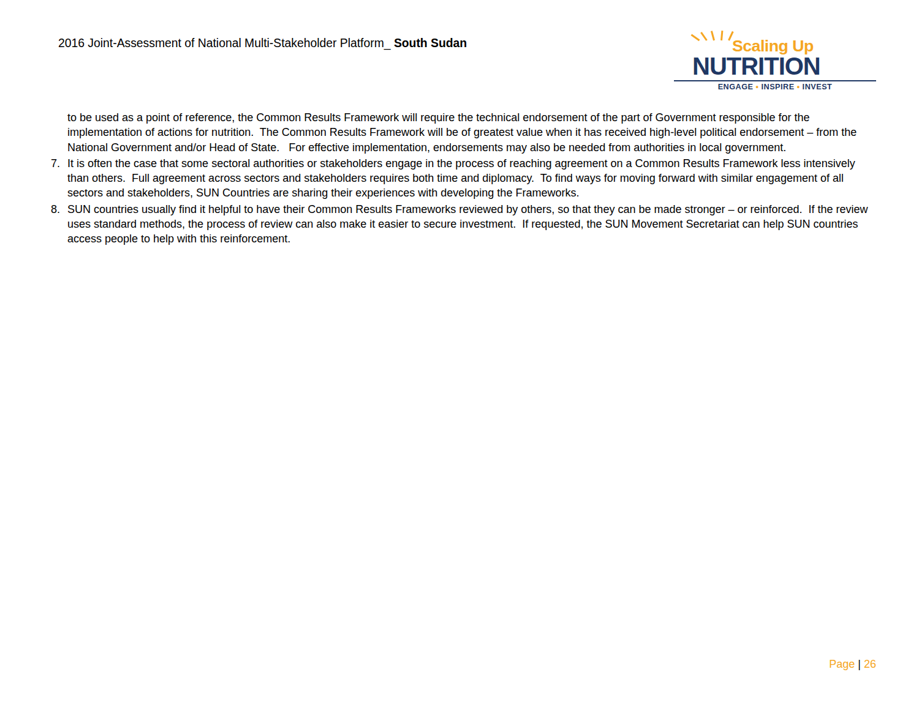2016 Joint-Assessment of National Multi-Stakeholder Platform_ South Sudan
Scaling Up
NUTRITION
ENGAGE • INSPIRE • INVEST
to be used as a point of reference, the Common Results Framework will require the technical endorsement of the part of Government responsible for the implementation of actions for nutrition. The Common Results Framework will be of greatest value when it has received high-level political endorsement – from the National Government and/or Head of State. For effective implementation, endorsements may also be needed from authorities in local government.
7. It is often the case that some sectoral authorities or stakeholders engage in the process of reaching agreement on a Common Results Framework less intensively than others. Full agreement across sectors and stakeholders requires both time and diplomacy. To find ways for moving forward with similar engagement of all sectors and stakeholders, SUN Countries are sharing their experiences with developing the Frameworks.
8. SUN countries usually find it helpful to have their Common Results Frameworks reviewed by others, so that they can be made stronger – or reinforced. If the review uses standard methods, the process of review can also make it easier to secure investment. If requested, the SUN Movement Secretariat can help SUN countries access people to help with this reinforcement.
Page | 26